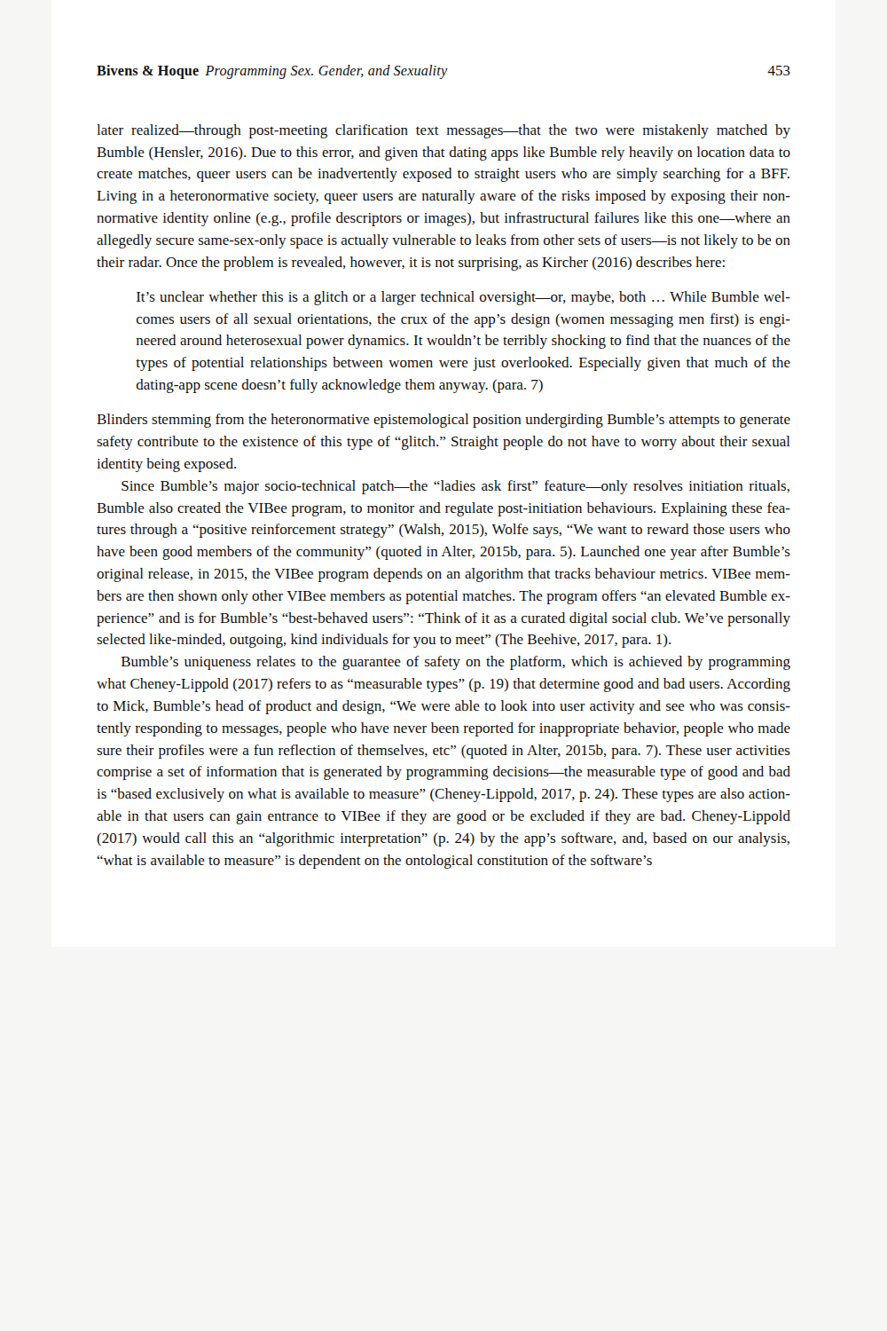Bivens & Hoque Programming Sex. Gender, and Sexuality 453
later realized—through post-meeting clarification text messages—that the two were mistakenly matched by Bumble (Hensler, 2016). Due to this error, and given that dating apps like Bumble rely heavily on location data to create matches, queer users can be inadvertently exposed to straight users who are simply searching for a BFF. Living in a heteronormative society, queer users are naturally aware of the risks imposed by exposing their non-normative identity online (e.g., profile descriptors or images), but infrastructural failures like this one—where an allegedly secure same-sex-only space is actually vulnerable to leaks from other sets of users—is not likely to be on their radar. Once the problem is revealed, however, it is not surprising, as Kircher (2016) describes here:
It’s unclear whether this is a glitch or a larger technical oversight—or, maybe, both … While Bumble welcomes users of all sexual orientations, the crux of the app’s design (women messaging men first) is engineered around heterosexual power dynamics. It wouldn’t be terribly shocking to find that the nuances of the types of potential relationships between women were just overlooked. Especially given that much of the dating-app scene doesn’t fully acknowledge them anyway. (para. 7)
Blinders stemming from the heteronormative epistemological position undergirding Bumble’s attempts to generate safety contribute to the existence of this type of “glitch.” Straight people do not have to worry about their sexual identity being exposed.
Since Bumble’s major socio-technical patch—the “ladies ask first” feature—only resolves initiation rituals, Bumble also created the VIBee program, to monitor and regulate post-initiation behaviours. Explaining these features through a “positive reinforcement strategy” (Walsh, 2015), Wolfe says, “We want to reward those users who have been good members of the community” (quoted in Alter, 2015b, para. 5). Launched one year after Bumble’s original release, in 2015, the VIBee program depends on an algorithm that tracks behaviour metrics. VIBee members are then shown only other VIBee members as potential matches. The program offers “an elevated Bumble experience” and is for Bumble’s “best-behaved users”: “Think of it as a curated digital social club. We’ve personally selected like-minded, outgoing, kind individuals for you to meet” (The Beehive, 2017, para. 1).
Bumble’s uniqueness relates to the guarantee of safety on the platform, which is achieved by programming what Cheney-Lippold (2017) refers to as “measurable types” (p. 19) that determine good and bad users. According to Mick, Bumble’s head of product and design, “We were able to look into user activity and see who was consistently responding to messages, people who have never been reported for inappropriate behavior, people who made sure their profiles were a fun reflection of themselves, etc” (quoted in Alter, 2015b, para. 7). These user activities comprise a set of information that is generated by programming decisions—the measurable type of good and bad is “based exclusively on what is available to measure” (Cheney-Lippold, 2017, p. 24). These types are also actionable in that users can gain entrance to VIBee if they are good or be excluded if they are bad. Cheney-Lippold (2017) would call this an “algorithmic interpretation” (p. 24) by the app’s software, and, based on our analysis, “what is available to measure” is dependent on the ontological constitution of the software’s